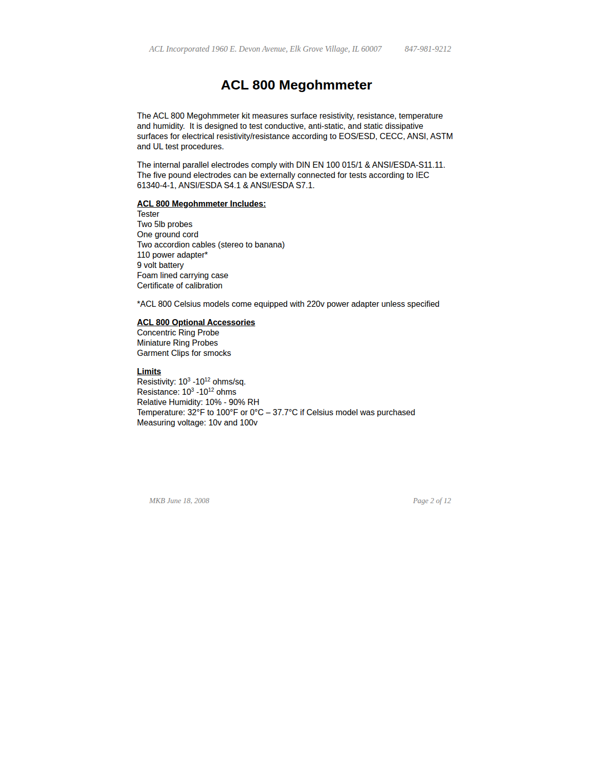ACL Incorporated 1960 E. Devon Avenue, Elk Grove Village, IL 60007 847-981-9212
ACL 800 Megohmmeter
The ACL 800 Megohmmeter kit measures surface resistivity, resistance, temperature and humidity. It is designed to test conductive, anti-static, and static dissipative surfaces for electrical resistivity/resistance according to EOS/ESD, CECC, ANSI, ASTM and UL test procedures.
The internal parallel electrodes comply with DIN EN 100 015/1 & ANSI/ESDA-S11.11. The five pound electrodes can be externally connected for tests according to IEC 61340-4-1, ANSI/ESDA S4.1 & ANSI/ESDA S7.1.
ACL 800 Megohmmeter Includes:
Tester
Two 5lb probes
One ground cord
Two accordion cables (stereo to banana)
110 power adapter*
9 volt battery
Foam lined carrying case
Certificate of calibration
*ACL 800 Celsius models come equipped with 220v power adapter unless specified
ACL 800 Optional Accessories
Concentric Ring Probe
Miniature Ring Probes
Garment Clips for smocks
Limits
Resistivity: 103 -1012 ohms/sq.
Resistance: 103 -1012 ohms
Relative Humidity: 10% - 90% RH
Temperature: 32°F to 100°F or 0°C – 37.7°C if Celsius model was purchased
Measuring voltage: 10v and 100v
MKB June 18, 2008 Page 2 of 12